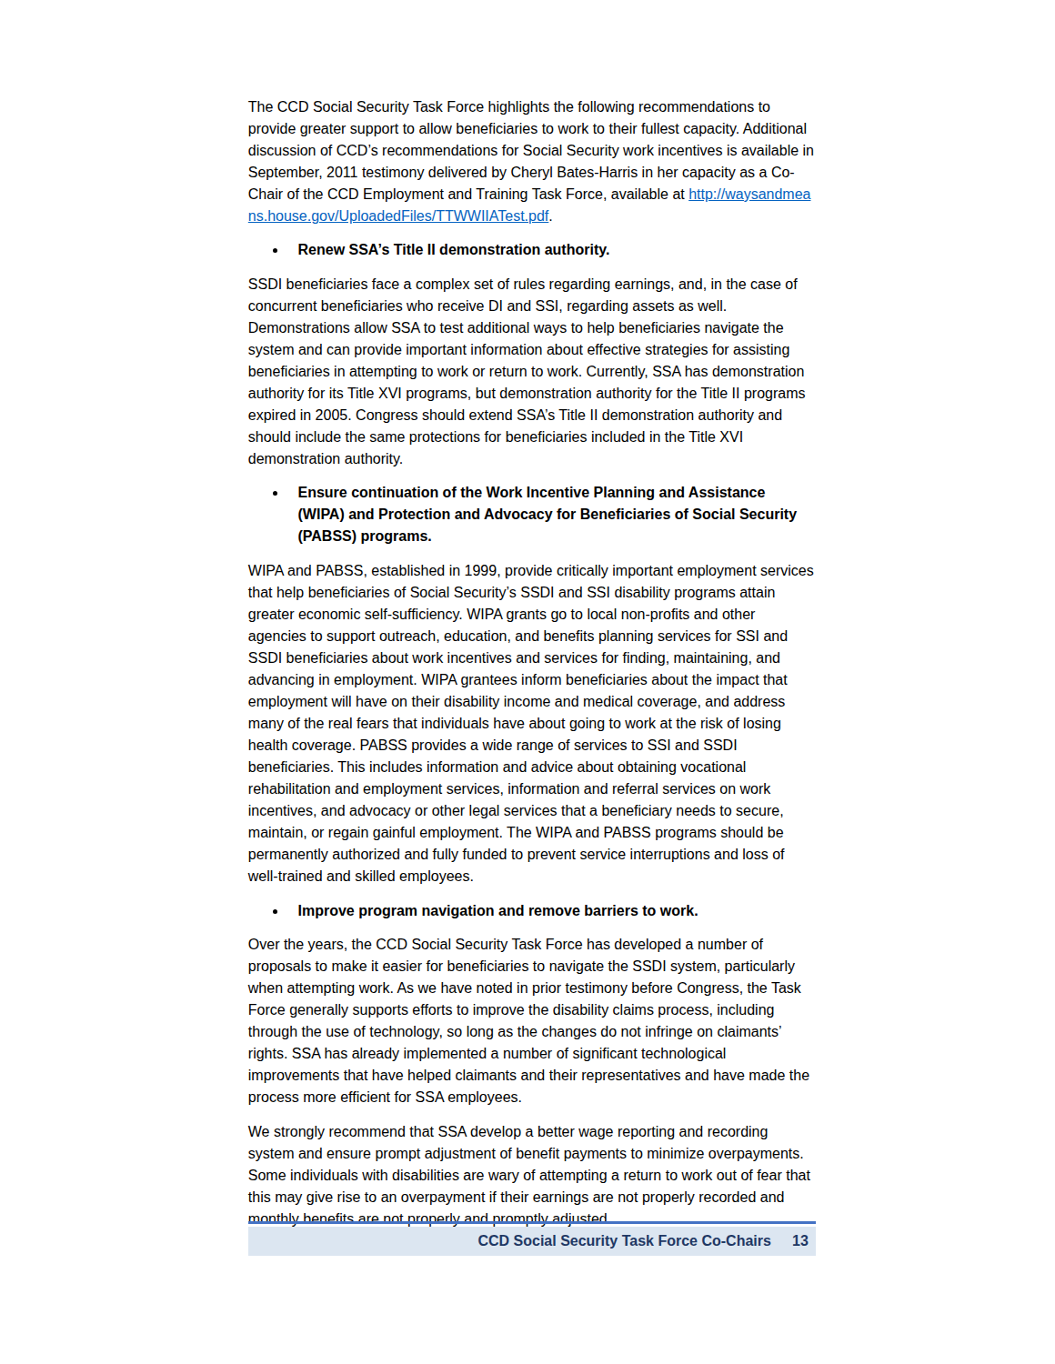The CCD Social Security Task Force highlights the following recommendations to provide greater support to allow beneficiaries to work to their fullest capacity. Additional discussion of CCD’s recommendations for Social Security work incentives is available in September, 2011 testimony delivered by Cheryl Bates-Harris in her capacity as a Co-Chair of the CCD Employment and Training Task Force, available at http://waysandmeans.house.gov/UploadedFiles/TTWWIIATest.pdf.
Renew SSA’s Title II demonstration authority.
SSDI beneficiaries face a complex set of rules regarding earnings, and, in the case of concurrent beneficiaries who receive DI and SSI, regarding assets as well. Demonstrations allow SSA to test additional ways to help beneficiaries navigate the system and can provide important information about effective strategies for assisting beneficiaries in attempting to work or return to work. Currently, SSA has demonstration authority for its Title XVI programs, but demonstration authority for the Title II programs expired in 2005. Congress should extend SSA’s Title II demonstration authority and should include the same protections for beneficiaries included in the Title XVI demonstration authority.
Ensure continuation of the Work Incentive Planning and Assistance (WIPA) and Protection and Advocacy for Beneficiaries of Social Security (PABSS) programs.
WIPA and PABSS, established in 1999, provide critically important employment services that help beneficiaries of Social Security’s SSDI and SSI disability programs attain greater economic self-sufficiency. WIPA grants go to local non-profits and other agencies to support outreach, education, and benefits planning services for SSI and SSDI beneficiaries about work incentives and services for finding, maintaining, and advancing in employment. WIPA grantees inform beneficiaries about the impact that employment will have on their disability income and medical coverage, and address many of the real fears that individuals have about going to work at the risk of losing health coverage. PABSS provides a wide range of services to SSI and SSDI beneficiaries. This includes information and advice about obtaining vocational rehabilitation and employment services, information and referral services on work incentives, and advocacy or other legal services that a beneficiary needs to secure, maintain, or regain gainful employment. The WIPA and PABSS programs should be permanently authorized and fully funded to prevent service interruptions and loss of well-trained and skilled employees.
Improve program navigation and remove barriers to work.
Over the years, the CCD Social Security Task Force has developed a number of proposals to make it easier for beneficiaries to navigate the SSDI system, particularly when attempting work. As we have noted in prior testimony before Congress, the Task Force generally supports efforts to improve the disability claims process, including through the use of technology, so long as the changes do not infringe on claimants’ rights. SSA has already implemented a number of significant technological improvements that have helped claimants and their representatives and have made the process more efficient for SSA employees.
We strongly recommend that SSA develop a better wage reporting and recording system and ensure prompt adjustment of benefit payments to minimize overpayments. Some individuals with disabilities are wary of attempting a return to work out of fear that this may give rise to an overpayment if their earnings are not properly recorded and monthly benefits are not properly and promptly adjusted.
CCD Social Security Task Force Co-Chairs 13